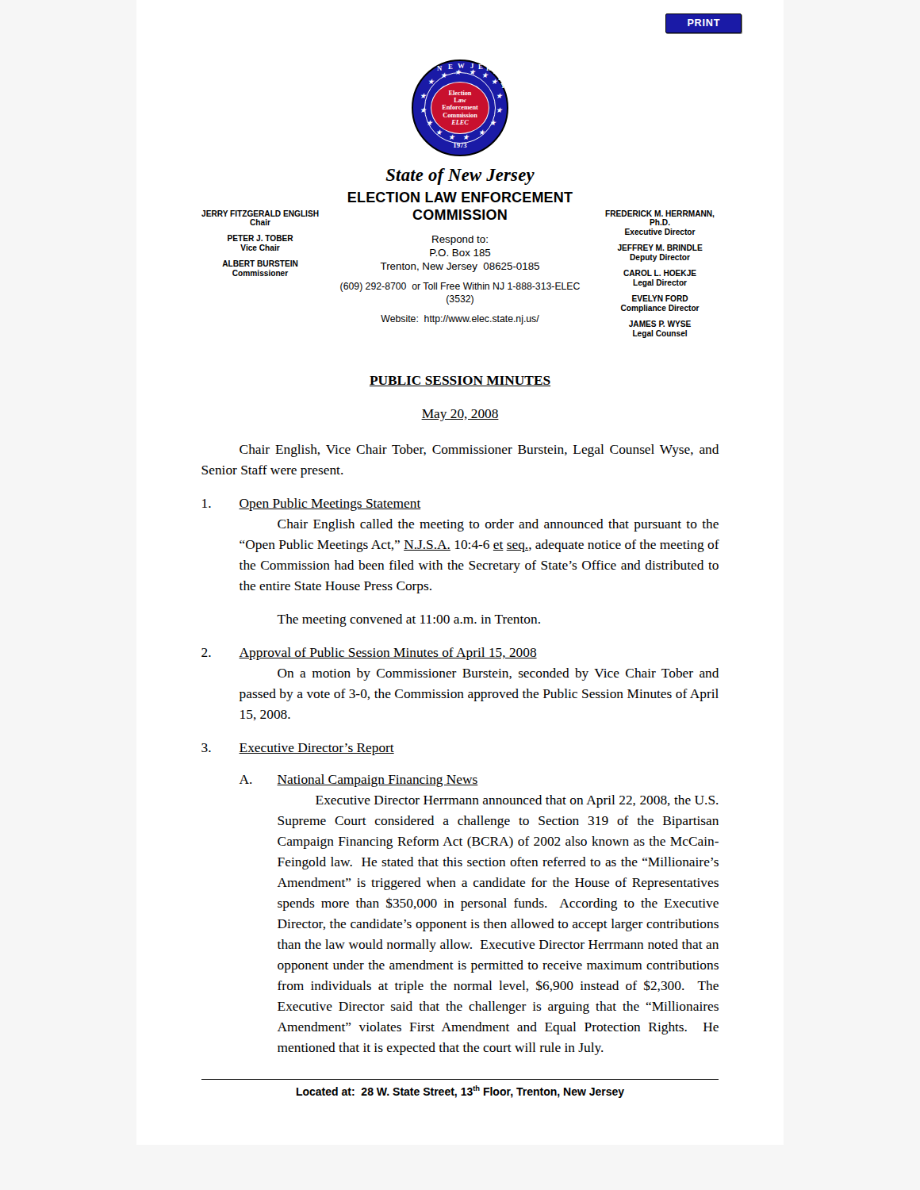PRINT
N E W J E R S E Y
★ ★ ★ ★ ★ ★ ★ ★ ★ ★ ★ ★ ★ ★ ★ ★
Election
Law
Enforcement
Commission
ELEC
1973
State of New Jersey
JERRY FITZGERALD ENGLISH
Chair
PETER J. TOBER
Vice Chair
ALBERT BURSTEIN
Commissioner
ELECTION LAW ENFORCEMENT COMMISSION
Respond to:
P.O. Box 185
Trenton, New Jersey 08625-0185
(609) 292-8700 or Toll Free Within NJ 1-888-313-ELEC (3532)
Website: http://www.elec.state.nj.us/
FREDERICK M. HERRMANN, Ph.D.
Executive Director
JEFFREY M. BRINDLE
Deputy Director
CAROL L. HOEKJE
Legal Director
EVELYN FORD
Compliance Director
JAMES P. WYSE
Legal Counsel
PUBLIC SESSION MINUTES
May 20, 2008
Chair English, Vice Chair Tober, Commissioner Burstein, Legal Counsel Wyse, and Senior Staff were present.
1. Open Public Meetings Statement
Chair English called the meeting to order and announced that pursuant to the “Open Public Meetings Act,” N.J.S.A. 10:4-6 et seq., adequate notice of the meeting of the Commission had been filed with the Secretary of State’s Office and distributed to the entire State House Press Corps.
The meeting convened at 11:00 a.m. in Trenton.
2. Approval of Public Session Minutes of April 15, 2008
On a motion by Commissioner Burstein, seconded by Vice Chair Tober and passed by a vote of 3-0, the Commission approved the Public Session Minutes of April 15, 2008.
3. Executive Director’s Report
A. National Campaign Financing News
Executive Director Herrmann announced that on April 22, 2008, the U.S. Supreme Court considered a challenge to Section 319 of the Bipartisan Campaign Financing Reform Act (BCRA) of 2002 also known as the McCain-Feingold law. He stated that this section often referred to as the “Millionaire’s Amendment” is triggered when a candidate for the House of Representatives spends more than $350,000 in personal funds. According to the Executive Director, the candidate’s opponent is then allowed to accept larger contributions than the law would normally allow. Executive Director Herrmann noted that an opponent under the amendment is permitted to receive maximum contributions from individuals at triple the normal level, $6,900 instead of $2,300. The Executive Director said that the challenger is arguing that the “Millionaires Amendment” violates First Amendment and Equal Protection Rights. He mentioned that it is expected that the court will rule in July.
Located at: 28 W. State Street, 13th Floor, Trenton, New Jersey